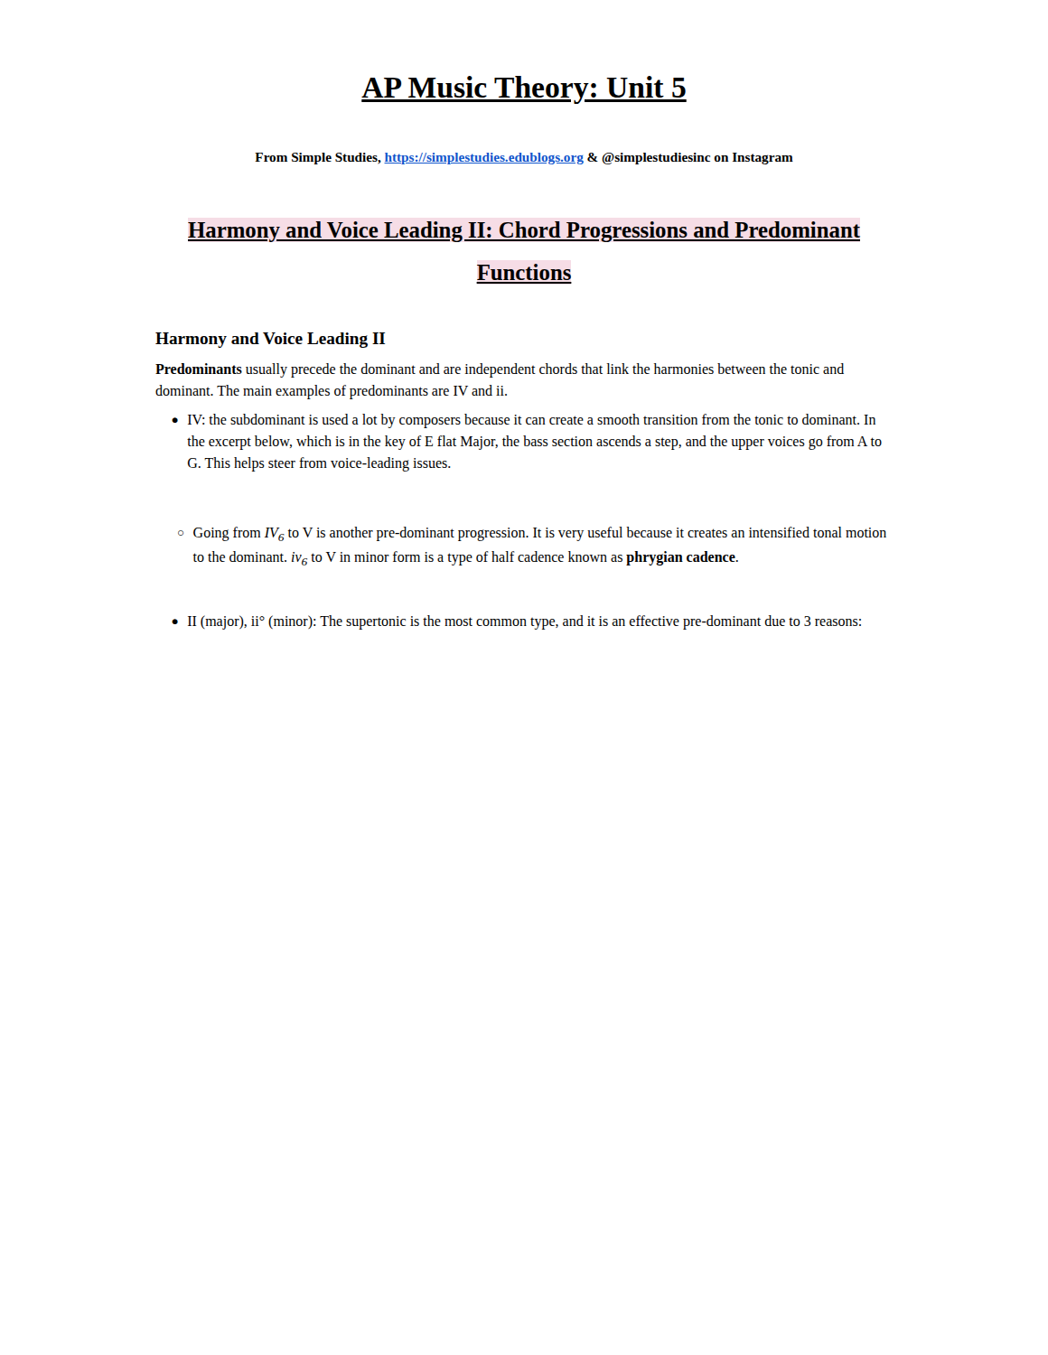AP Music Theory: Unit 5
From Simple Studies, https://simplestudies.edublogs.org & @simplestudiesinc on Instagram
Harmony and Voice Leading II: Chord Progressions and Predominant Functions
Harmony and Voice Leading II
Predominants usually precede the dominant and are independent chords that link the harmonies between the tonic and dominant. The main examples of predominants are IV and ii.
IV: the subdominant is used a lot by composers because it can create a smooth transition from the tonic to dominant. In the excerpt below, which is in the key of E flat Major, the bass section ascends a step, and the upper voices go from A to G. This helps steer from voice-leading issues.
Going from IV6 to V is another pre-dominant progression. It is very useful because it creates an intensified tonal motion to the dominant. iv6 to V in minor form is a type of half cadence known as phrygian cadence.
II (major), ii° (minor): The supertonic is the most common type, and it is an effective pre-dominant due to 3 reasons: